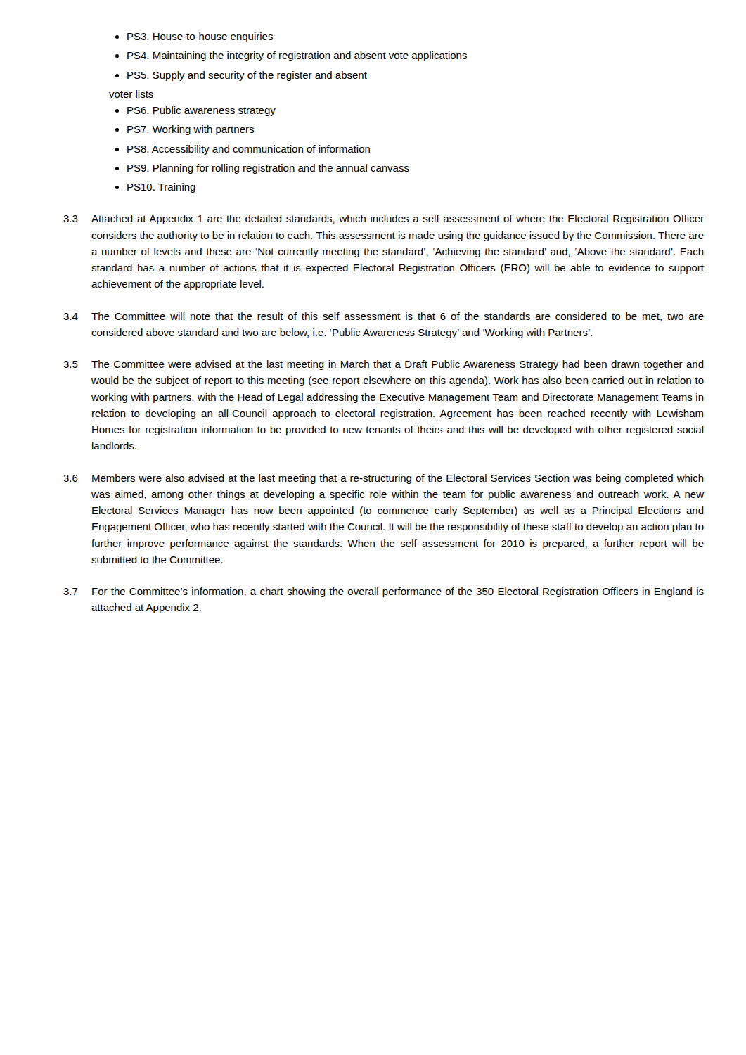PS3. House-to-house enquiries
PS4. Maintaining the integrity of registration and absent vote applications
PS5. Supply and security of the register and absent
voter lists
PS6. Public awareness strategy
PS7. Working with partners
PS8. Accessibility and communication of information
PS9. Planning for rolling registration and the annual canvass
PS10. Training
3.3
Attached at Appendix 1 are the detailed standards, which includes a self assessment of where the Electoral Registration Officer considers the authority to be in relation to each. This assessment is made using the guidance issued by the Commission. There are a number of levels and these are ‘Not currently meeting the standard’, ‘Achieving the standard’ and, ‘Above the standard’. Each standard has a number of actions that it is expected Electoral Registration Officers (ERO) will be able to evidence to support achievement of the appropriate level.
3.4
The Committee will note that the result of this self assessment is that 6 of the standards are considered to be met, two are considered above standard and two are below, i.e. ‘Public Awareness Strategy’ and ‘Working with Partners’.
3.5
The Committee were advised at the last meeting in March that a Draft Public Awareness Strategy had been drawn together and would be the subject of report to this meeting (see report elsewhere on this agenda). Work has also been carried out in relation to working with partners, with the Head of Legal addressing the Executive Management Team and Directorate Management Teams in relation to developing an all-Council approach to electoral registration. Agreement has been reached recently with Lewisham Homes for registration information to be provided to new tenants of theirs and this will be developed with other registered social landlords.
3.6
Members were also advised at the last meeting that a re-structuring of the Electoral Services Section was being completed which was aimed, among other things at developing a specific role within the team for public awareness and outreach work. A new Electoral Services Manager has now been appointed (to commence early September) as well as a Principal Elections and Engagement Officer, who has recently started with the Council. It will be the responsibility of these staff to develop an action plan to further improve performance against the standards. When the self assessment for 2010 is prepared, a further report will be submitted to the Committee.
3.7
For the Committee’s information, a chart showing the overall performance of the 350 Electoral Registration Officers in England is attached at Appendix 2.